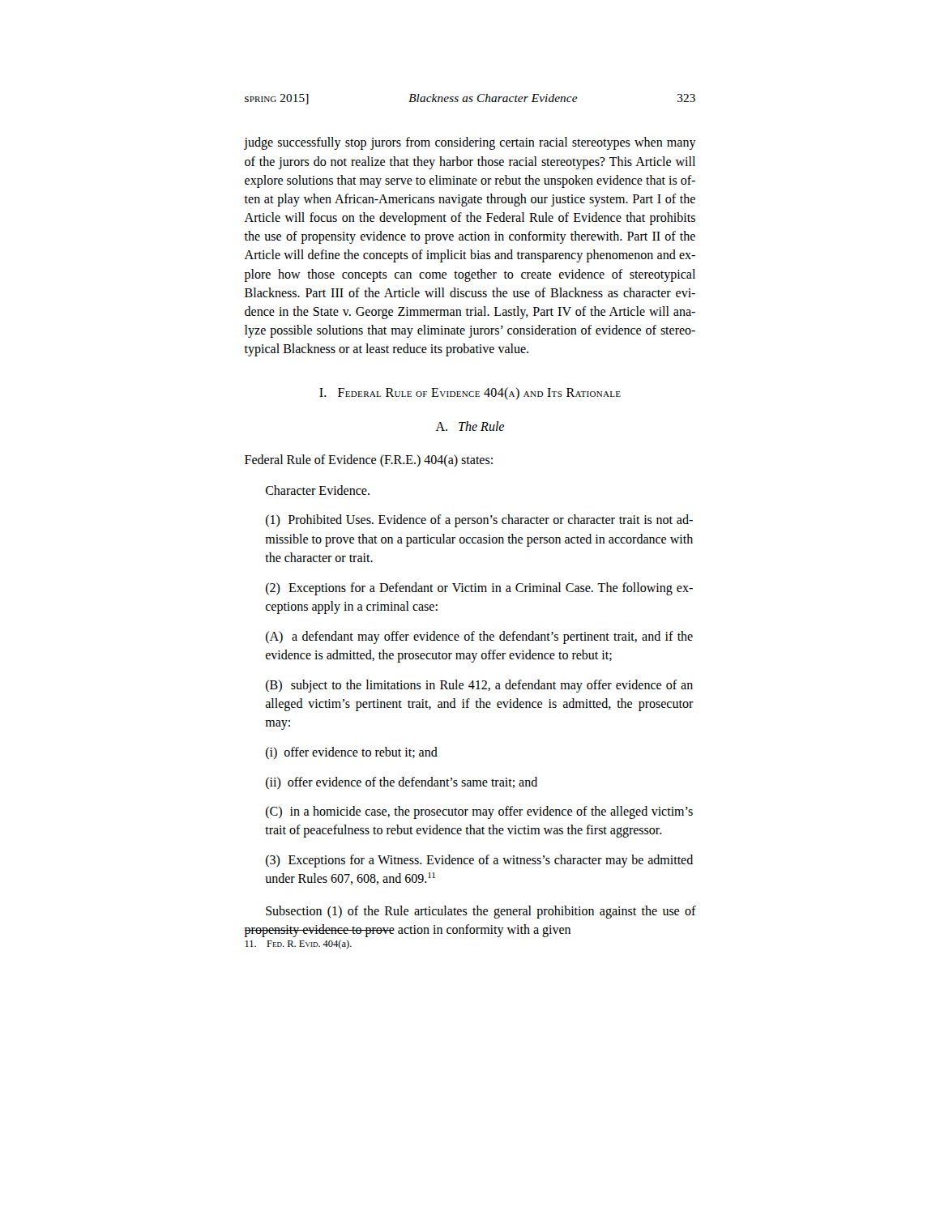Spring 2015] Blackness as Character Evidence 323
judge successfully stop jurors from considering certain racial stereotypes when many of the jurors do not realize that they harbor those racial stereotypes? This Article will explore solutions that may serve to eliminate or rebut the unspoken evidence that is often at play when African-Americans navigate through our justice system. Part I of the Article will focus on the development of the Federal Rule of Evidence that prohibits the use of propensity evidence to prove action in conformity therewith. Part II of the Article will define the concepts of implicit bias and transparency phenomenon and explore how those concepts can come together to create evidence of stereotypical Blackness. Part III of the Article will discuss the use of Blackness as character evidence in the State v. George Zimmerman trial. Lastly, Part IV of the Article will analyze possible solutions that may eliminate jurors’ consideration of evidence of stereotypical Blackness or at least reduce its probative value.
I. Federal Rule of Evidence 404(a) and Its Rationale
A. The Rule
Federal Rule of Evidence (F.R.E.) 404(a) states:
Character Evidence.
(1) Prohibited Uses. Evidence of a person’s character or character trait is not admissible to prove that on a particular occasion the person acted in accordance with the character or trait.
(2) Exceptions for a Defendant or Victim in a Criminal Case. The following exceptions apply in a criminal case:
(A) a defendant may offer evidence of the defendant’s pertinent trait, and if the evidence is admitted, the prosecutor may offer evidence to rebut it;
(B) subject to the limitations in Rule 412, a defendant may offer evidence of an alleged victim’s pertinent trait, and if the evidence is admitted, the prosecutor may:
(i) offer evidence to rebut it; and
(ii) offer evidence of the defendant’s same trait; and
(C) in a homicide case, the prosecutor may offer evidence of the alleged victim’s trait of peacefulness to rebut evidence that the victim was the first aggressor.
(3) Exceptions for a Witness. Evidence of a witness’s character may be admitted under Rules 607, 608, and 609.11
Subsection (1) of the Rule articulates the general prohibition against the use of propensity evidence to prove action in conformity with a given
11. Fed. R. Evid. 404(a).